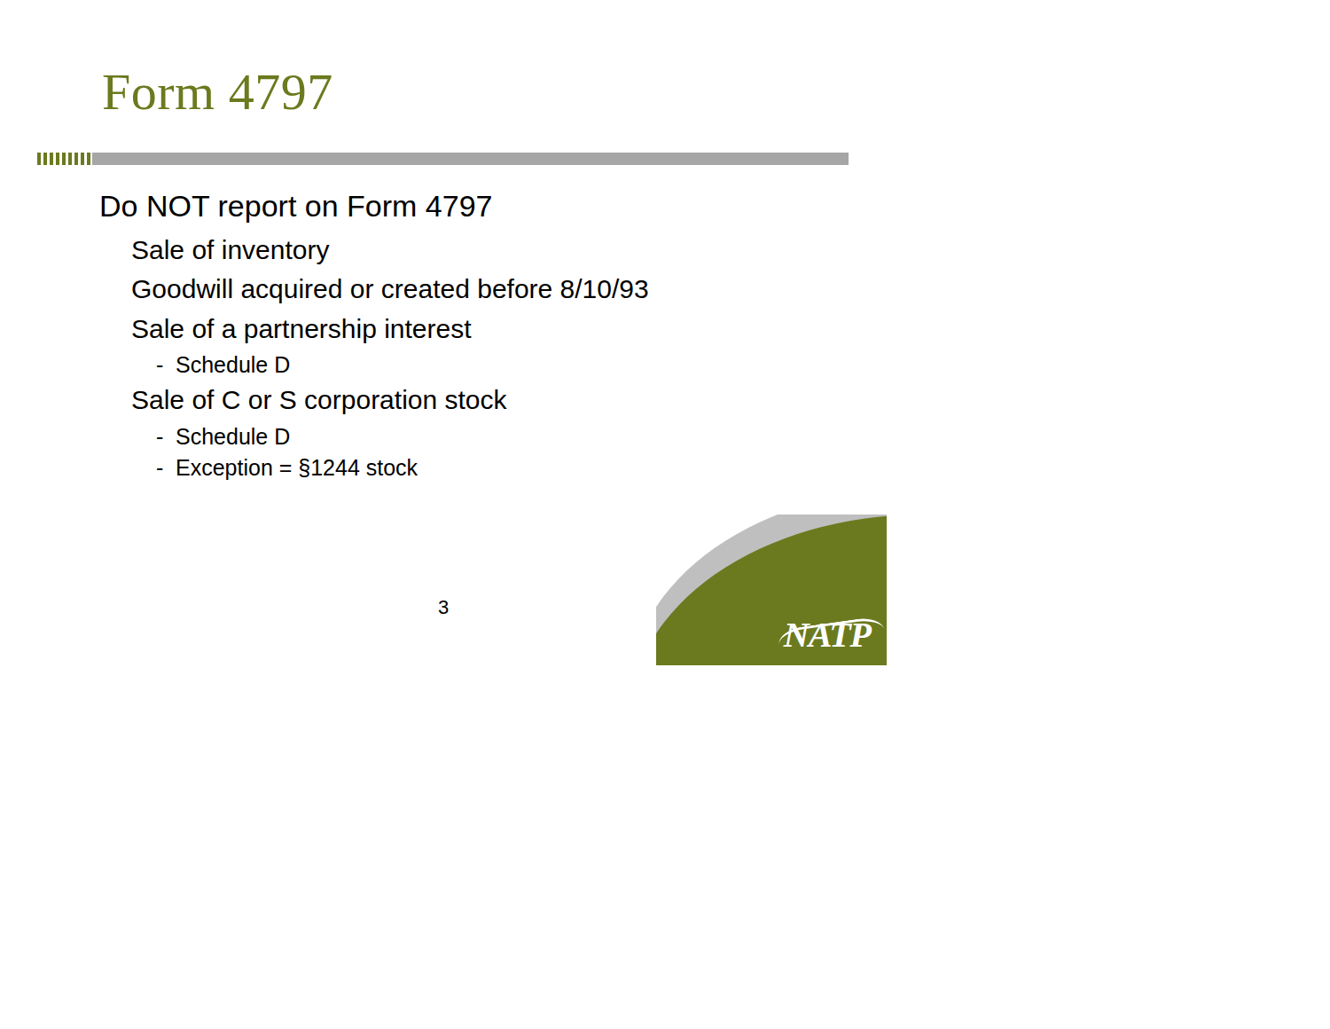Form 4797
Do NOT report on Form 4797
Sale of inventory
Goodwill acquired or created before 8/10/93
Sale of a partnership interest
Schedule D
Sale of C or S corporation stock
Schedule D
Exception = §1244 stock
3
NATP